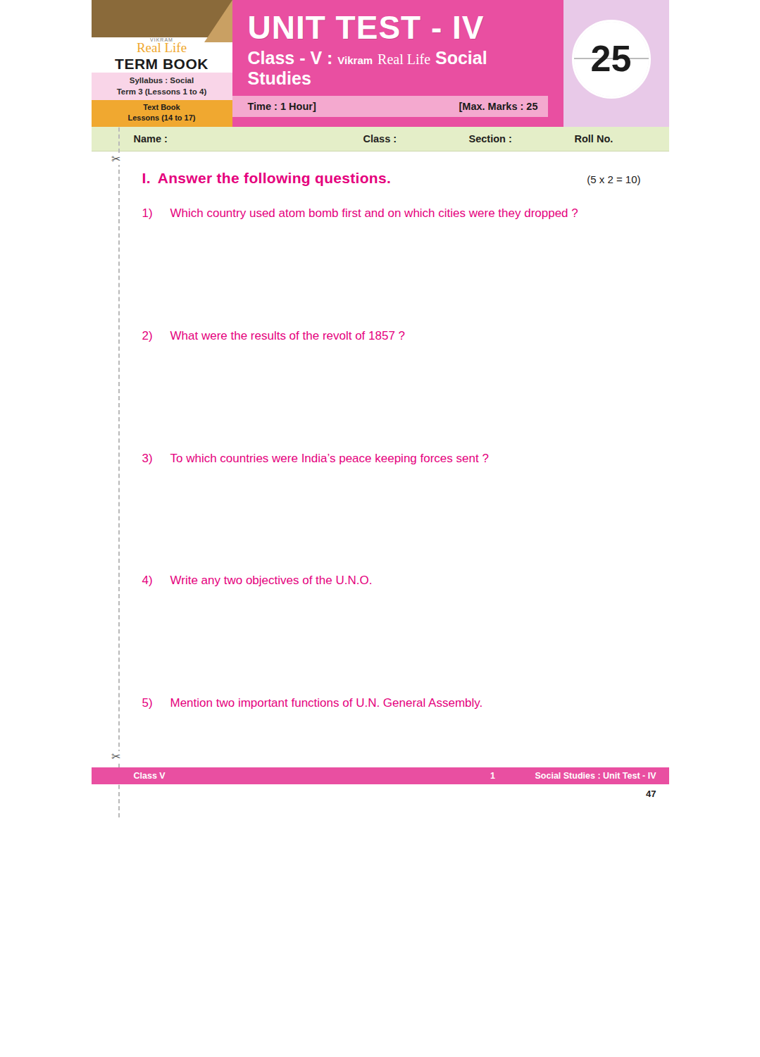✂
✂
VIKRAM Real Life TERM BOOK
Syllabus : Social
Term 3 (Lessons 1 to 4) Text Book
Lessons (14 to 17)
UNIT TEST - IV
Class - V : Vikram Real Life Social Studies
Time : 1 Hour] [Max. Marks : 25
25
Name :
Class :
Section :
Roll No.
I. Answer the following questions.
(5 x 2 = 10)
1) Which country used atom bomb first and on which cities were they dropped ?
2) What were the results of the revolt of 1857 ?
3) To which countries were India’s peace keeping forces sent ?
4) Write any two objectives of the U.N.O.
5) Mention two important functions of U.N. General Assembly.
Class V
1
Social Studies : Unit Test - IV
47